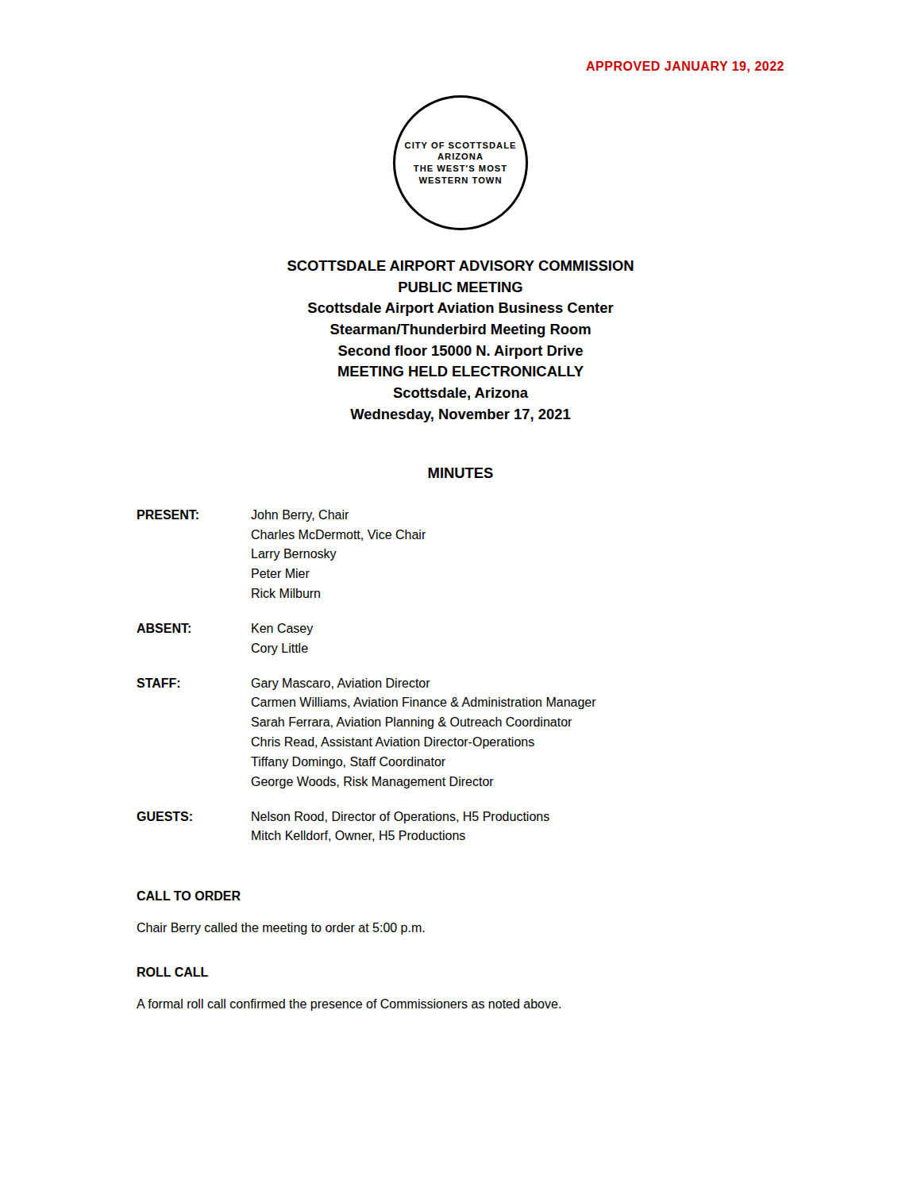APPROVED JANUARY 19, 2022
CITY OF SCOTTSDALE
ARIZONA
THE WEST'S MOST WESTERN TOWN
SCOTTSDALE AIRPORT ADVISORY COMMISSION
PUBLIC MEETING
Scottsdale Airport Aviation Business Center
Stearman/Thunderbird Meeting Room
Second floor 15000 N. Airport Drive
MEETING HELD ELECTRONICALLY
Scottsdale, Arizona
Wednesday, November 17, 2021
MINUTES
| PRESENT: | John Berry, Chair Charles McDermott, Vice Chair Larry Bernosky Peter Mier Rick Milburn |
| ABSENT: | Ken Casey Cory Little |
| STAFF: | Gary Mascaro, Aviation Director Carmen Williams, Aviation Finance & Administration Manager Sarah Ferrara, Aviation Planning & Outreach Coordinator Chris Read, Assistant Aviation Director-Operations Tiffany Domingo, Staff Coordinator George Woods, Risk Management Director |
| GUESTS: | Nelson Rood, Director of Operations, H5 Productions Mitch Kelldorf, Owner, H5 Productions |
CALL TO ORDER
Chair Berry called the meeting to order at 5:00 p.m.
ROLL CALL
A formal roll call confirmed the presence of Commissioners as noted above.